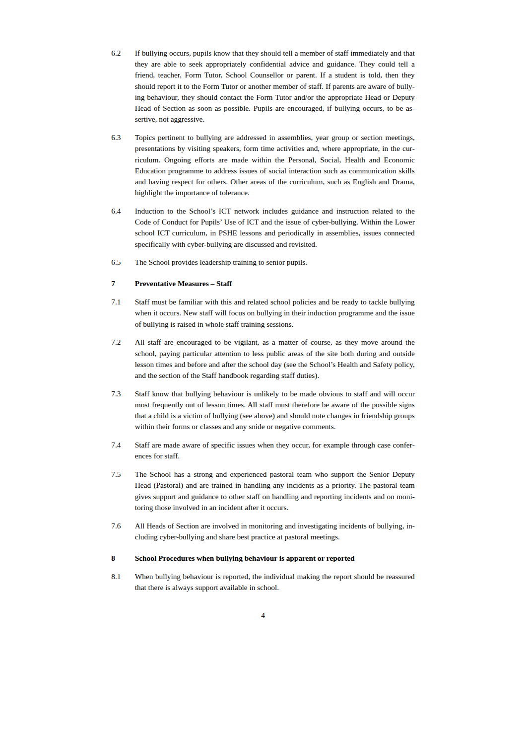6.2
If bullying occurs, pupils know that they should tell a member of staff immediately and that they are able to seek appropriately confidential advice and guidance. They could tell a friend, teacher, Form Tutor, School Counsellor or parent. If a student is told, then they should report it to the Form Tutor or another member of staff. If parents are aware of bullying behaviour, they should contact the Form Tutor and/or the appropriate Head or Deputy Head of Section as soon as possible. Pupils are encouraged, if bullying occurs, to be assertive, not aggressive.
6.3
Topics pertinent to bullying are addressed in assemblies, year group or section meetings, presentations by visiting speakers, form time activities and, where appropriate, in the curriculum. Ongoing efforts are made within the Personal, Social, Health and Economic Education programme to address issues of social interaction such as communication skills and having respect for others. Other areas of the curriculum, such as English and Drama, highlight the importance of tolerance.
6.4
Induction to the School’s ICT network includes guidance and instruction related to the Code of Conduct for Pupils’ Use of ICT and the issue of cyber-bullying. Within the Lower school ICT curriculum, in PSHE lessons and periodically in assemblies, issues connected specifically with cyber-bullying are discussed and revisited.
6.5
The School provides leadership training to senior pupils.
7
Preventative Measures – Staff
7.1
Staff must be familiar with this and related school policies and be ready to tackle bullying when it occurs. New staff will focus on bullying in their induction programme and the issue of bullying is raised in whole staff training sessions.
7.2
All staff are encouraged to be vigilant, as a matter of course, as they move around the school, paying particular attention to less public areas of the site both during and outside lesson times and before and after the school day (see the School’s Health and Safety policy, and the section of the Staff handbook regarding staff duties).
7.3
Staff know that bullying behaviour is unlikely to be made obvious to staff and will occur most frequently out of lesson times. All staff must therefore be aware of the possible signs that a child is a victim of bullying (see above) and should note changes in friendship groups within their forms or classes and any snide or negative comments.
7.4
Staff are made aware of specific issues when they occur, for example through case conferences for staff.
7.5
The School has a strong and experienced pastoral team who support the Senior Deputy Head (Pastoral) and are trained in handling any incidents as a priority. The pastoral team gives support and guidance to other staff on handling and reporting incidents and on monitoring those involved in an incident after it occurs.
7.6
All Heads of Section are involved in monitoring and investigating incidents of bullying, including cyber-bullying and share best practice at pastoral meetings.
8
School Procedures when bullying behaviour is apparent or reported
8.1
When bullying behaviour is reported, the individual making the report should be reassured that there is always support available in school.
4